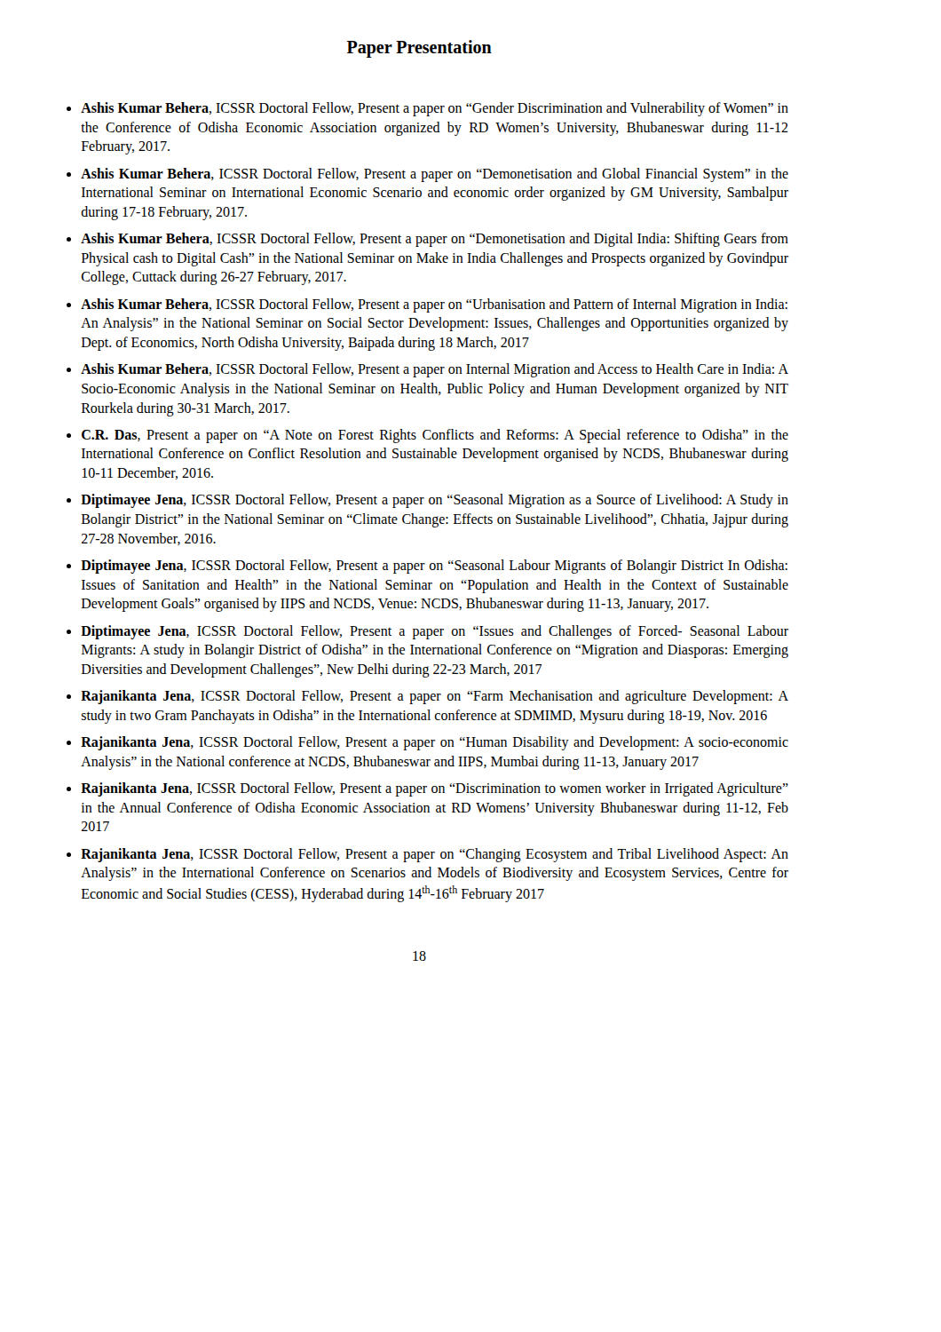Paper Presentation
Ashis Kumar Behera, ICSSR Doctoral Fellow, Present a paper on “Gender Discrimination and Vulnerability of Women” in the Conference of Odisha Economic Association organized by RD Women’s University, Bhubaneswar during 11-12 February, 2017.
Ashis Kumar Behera, ICSSR Doctoral Fellow, Present a paper on “Demonetisation and Global Financial System” in the International Seminar on International Economic Scenario and economic order organized by GM University, Sambalpur during 17-18 February, 2017.
Ashis Kumar Behera, ICSSR Doctoral Fellow, Present a paper on “Demonetisation and Digital India: Shifting Gears from Physical cash to Digital Cash” in the National Seminar on Make in India Challenges and Prospects organized by Govindpur College, Cuttack during 26-27 February, 2017.
Ashis Kumar Behera, ICSSR Doctoral Fellow, Present a paper on “Urbanisation and Pattern of Internal Migration in India: An Analysis” in the National Seminar on Social Sector Development: Issues, Challenges and Opportunities organized by Dept. of Economics, North Odisha University, Baipada during 18 March, 2017
Ashis Kumar Behera, ICSSR Doctoral Fellow, Present a paper on Internal Migration and Access to Health Care in India: A Socio-Economic Analysis in the National Seminar on Health, Public Policy and Human Development organized by NIT Rourkela during 30-31 March, 2017.
C.R. Das, Present a paper on “A Note on Forest Rights Conflicts and Reforms: A Special reference to Odisha” in the International Conference on Conflict Resolution and Sustainable Development organised by NCDS, Bhubaneswar during 10-11 December, 2016.
Diptimayee Jena, ICSSR Doctoral Fellow, Present a paper on “Seasonal Migration as a Source of Livelihood: A Study in Bolangir District” in the National Seminar on “Climate Change: Effects on Sustainable Livelihood”, Chhatia, Jajpur during 27-28 November, 2016.
Diptimayee Jena, ICSSR Doctoral Fellow, Present a paper on “Seasonal Labour Migrants of Bolangir District In Odisha: Issues of Sanitation and Health” in the National Seminar on “Population and Health in the Context of Sustainable Development Goals” organised by IIPS and NCDS, Venue: NCDS, Bhubaneswar during 11-13, January, 2017.
Diptimayee Jena, ICSSR Doctoral Fellow, Present a paper on “Issues and Challenges of Forced- Seasonal Labour Migrants: A study in Bolangir District of Odisha” in the International Conference on “Migration and Diasporas: Emerging Diversities and Development Challenges”, New Delhi during 22-23 March, 2017
Rajanikanta Jena, ICSSR Doctoral Fellow, Present a paper on “Farm Mechanisation and agriculture Development: A study in two Gram Panchayats in Odisha” in the International conference at SDMIMD, Mysuru during 18-19, Nov. 2016
Rajanikanta Jena, ICSSR Doctoral Fellow, Present a paper on “Human Disability and Development: A socio-economic Analysis” in the National conference at NCDS, Bhubaneswar and IIPS, Mumbai during 11-13, January 2017
Rajanikanta Jena, ICSSR Doctoral Fellow, Present a paper on “Discrimination to women worker in Irrigated Agriculture” in the Annual Conference of Odisha Economic Association at RD Womens’ University Bhubaneswar during 11-12, Feb 2017
Rajanikanta Jena, ICSSR Doctoral Fellow, Present a paper on “Changing Ecosystem and Tribal Livelihood Aspect: An Analysis” in the International Conference on Scenarios and Models of Biodiversity and Ecosystem Services, Centre for Economic and Social Studies (CESS), Hyderabad during 14th-16th February 2017
18